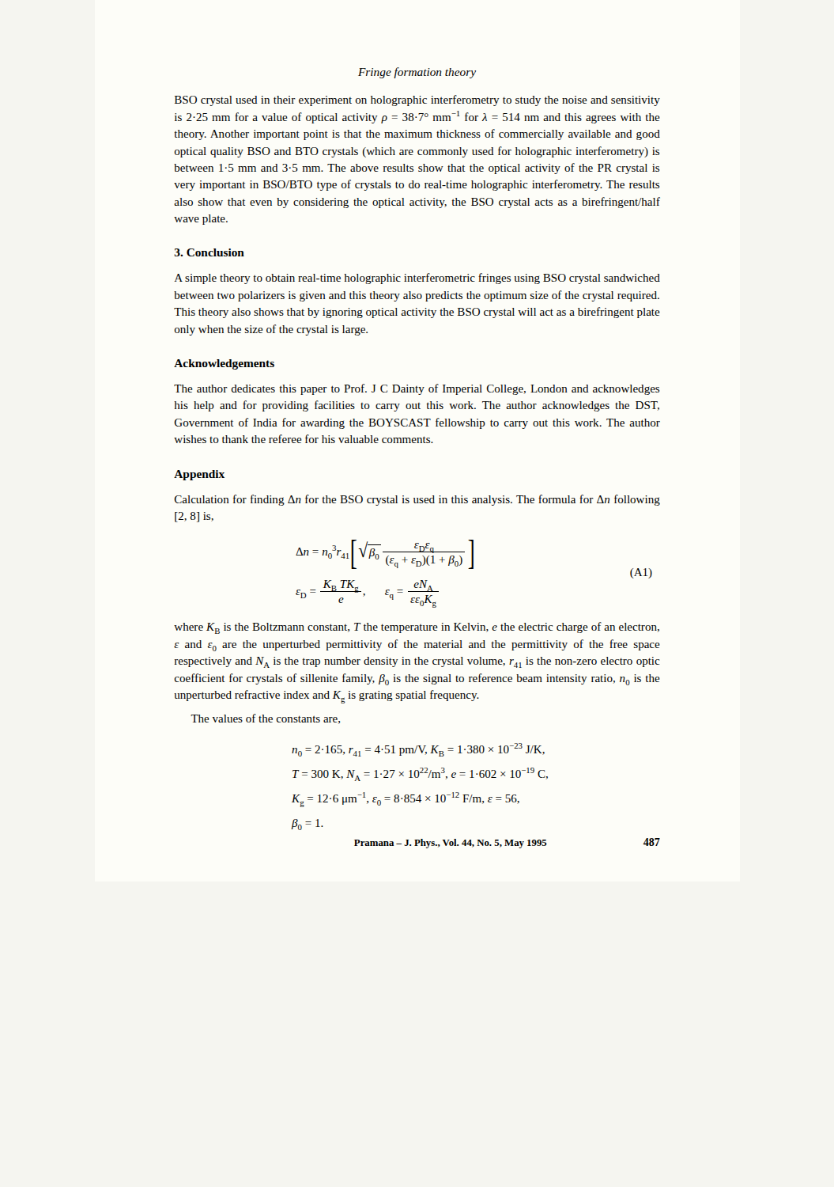Fringe formation theory
BSO crystal used in their experiment on holographic interferometry to study the noise and sensitivity is 2·25 mm for a value of optical activity ρ = 38·7° mm−1 for λ = 514 nm and this agrees with the theory. Another important point is that the maximum thickness of commercially available and good optical quality BSO and BTO crystals (which are commonly used for holographic interferometry) is between 1·5 mm and 3·5 mm. The above results show that the optical activity of the PR crystal is very important in BSO/BTO type of crystals to do real-time holographic interferometry. The results also show that even by considering the optical activity, the BSO crystal acts as a birefringent/half wave plate.
3. Conclusion
A simple theory to obtain real-time holographic interferometric fringes using BSO crystal sandwiched between two polarizers is given and this theory also predicts the optimum size of the crystal required. This theory also shows that by ignoring optical activity the BSO crystal will act as a birefringent plate only when the size of the crystal is large.
Acknowledgements
The author dedicates this paper to Prof. J C Dainty of Imperial College, London and acknowledges his help and for providing facilities to carry out this work. The author acknowledges the DST, Government of India for awarding the BOYSCAST fellowship to carry out this work. The author wishes to thank the referee for his valuable comments.
Appendix
Calculation for finding Δn for the BSO crystal is used in this analysis. The formula for Δn following [2, 8] is,
Δn = n03r41 [ √β0 εDεq (εq + εD)(1 + β0) ]
εD = KB TKg e , εq = eNA εε0Kg (A1)
where KB is the Boltzmann constant, T the temperature in Kelvin, e the electric charge of an electron, ε and ε0 are the unperturbed permittivity of the material and the permittivity of the free space respectively and NA is the trap number density in the crystal volume, r41 is the non-zero electro optic coefficient for crystals of sillenite family, β0 is the signal to reference beam intensity ratio, n0 is the unperturbed refractive index and Kg is grating spatial frequency.
The values of the constants are,
n0 = 2·165, r41 = 4·51 pm/V, KB = 1·380 × 10−23 J/K,
T = 300 K, NA = 1·27 × 1022/m3, e = 1·602 × 10−19 C,
Kg = 12·6 μm−1, ε0 = 8·854 × 10−12 F/m, ε = 56,
β0 = 1.
Pramana – J. Phys., Vol. 44, No. 5, May 1995 487